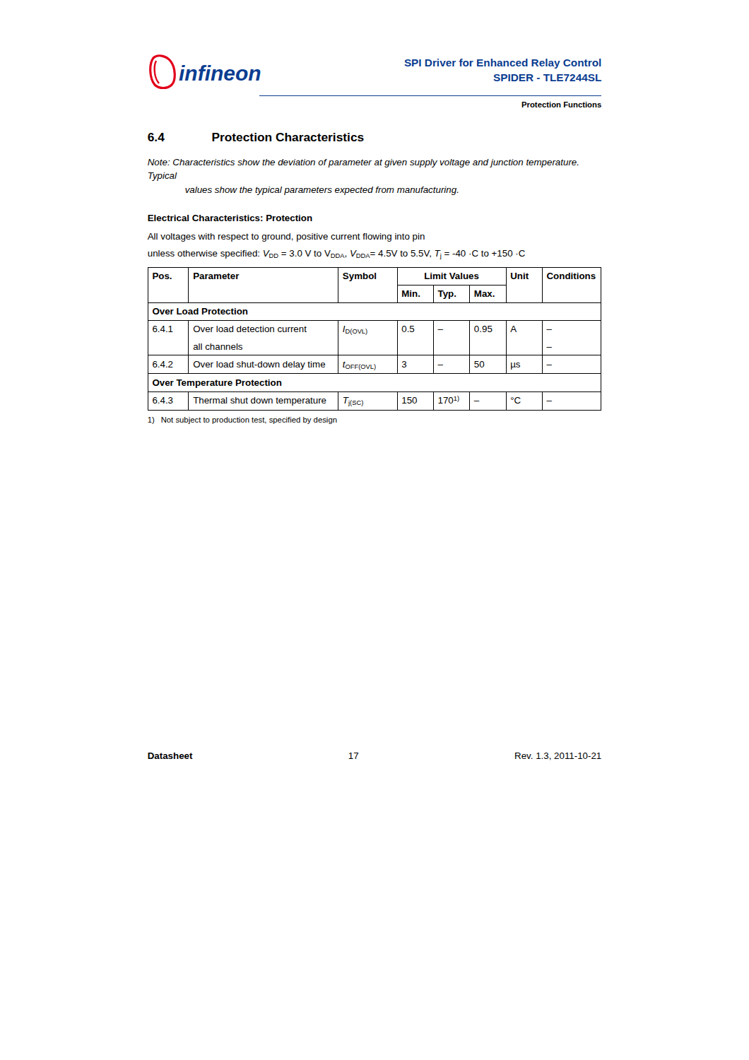infineon
SPI Driver for Enhanced Relay Control
SPIDER - TLE7244SL
Protection Functions
6.4 Protection Characteristics
Note: Characteristics show the deviation of parameter at given supply voltage and junction temperature. Typical values show the typical parameters expected from manufacturing.
Electrical Characteristics: Protection
All voltages with respect to ground, positive current flowing into pin
unless otherwise specified: VDD = 3.0 V to VDDA, VDDA= 4.5V to 5.5V, Tj = -40 ·C to +150 ·C
| Pos. | Parameter | Symbol | Limit Values | Unit | Conditions |
| --- | --- | --- | --- | --- | --- |
| Min. | Typ. | Max. |
| Over Load Protection |
| 6.4.1 | Over load detection current | I D(OVL) | 0.5 | – | 0.95 | A | – |
| all channels | – |
| 6.4.2 | Over load shut-down delay time | t OFF(OVL) | 3 | – | 50 | µs | – |
| Over Temperature Protection |
| 6.4.3 | Thermal shut down temperature | T j(SC) | 150 | 170 1) | – | °C | – |
1) Not subject to production test, specified by design
Datasheet
17
Rev. 1.3, 2011-10-21